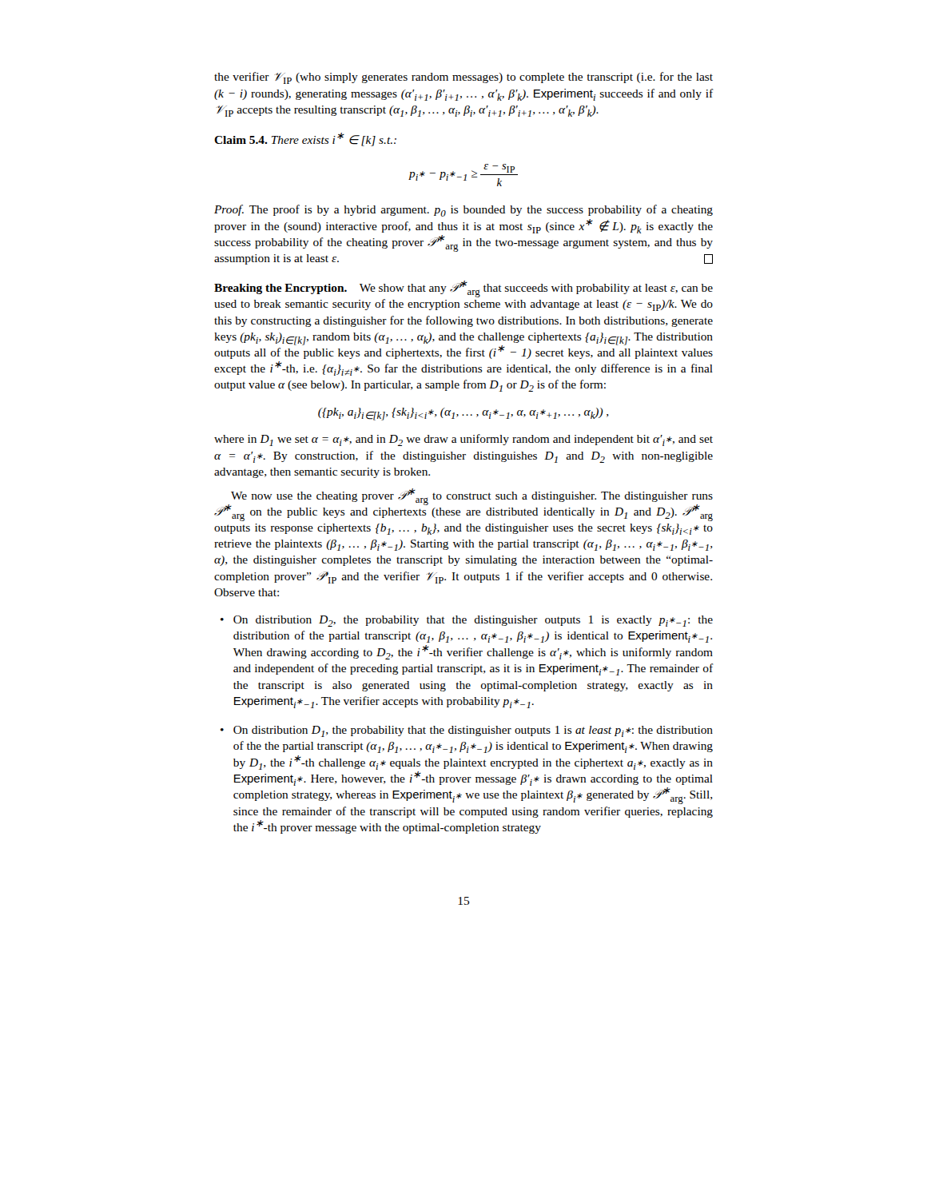the verifier 𝒱IP (who simply generates random messages) to complete the transcript (i.e. for the last (k − i) rounds), generating messages (α′i+1, β′i+1, … , α′k, β′k). Experimenti succeeds if and only if 𝒱IP accepts the resulting transcript (α1, β1, … , αi, βi, α′i+1, β′i+1, … , α′k, β′k).
Claim 5.4. There exists i∗ ∈ [k] s.t.:
pi∗ − pi∗−1 ≥ ε − sIP k
Proof. The proof is by a hybrid argument. p0 is bounded by the success probability of a cheating prover in the (sound) interactive proof, and thus it is at most sIP (since x∗ ∉ L). pk is exactly the success probability of the cheating prover 𝒫∗arg in the two-message argument system, and thus by assumption it is at least ε.
Breaking the Encryption. We show that any 𝒫∗arg that succeeds with probability at least ε, can be used to break semantic security of the encryption scheme with advantage at least (ε − sIP)/k. We do this by constructing a distinguisher for the following two distributions. In both distributions, generate keys (pki, ski)i∈[k], random bits (α1, … , αk), and the challenge ciphertexts {ai}i∈[k]. The distribution outputs all of the public keys and ciphertexts, the first (i∗ − 1) secret keys, and all plaintext values except the i∗-th, i.e. {αi}i≠i∗. So far the distributions are identical, the only difference is in a final output value α (see below). In particular, a sample from D1 or D2 is of the form:
({pki, ai}i∈[k], {ski}i<i∗, (α1, … , αi∗−1, α, αi∗+1, … , αk)) ,
where in D1 we set α = αi∗, and in D2 we draw a uniformly random and independent bit α′i∗, and set α = α′i∗. By construction, if the distinguisher distinguishes D1 and D2 with non-negligible advantage, then semantic security is broken.
We now use the cheating prover 𝒫∗arg to construct such a distinguisher. The distinguisher runs 𝒫∗arg on the public keys and ciphertexts (these are distributed identically in D1 and D2). 𝒫∗arg outputs its response ciphertexts {b1, … , bk}, and the distinguisher uses the secret keys {ski}i<i∗ to retrieve the plaintexts (β1, … , βi∗−1). Starting with the partial transcript (α1, β1, … , αi∗−1, βi∗−1, α), the distinguisher completes the transcript by simulating the interaction between the “optimal-completion prover” 𝒫′IP and the verifier 𝒱IP. It outputs 1 if the verifier accepts and 0 otherwise. Observe that:
On distribution D2, the probability that the distinguisher outputs 1 is exactly pi∗−1: the distribution of the partial transcript (α1, β1, … , αi∗−1, βi∗−1) is identical to Experimenti∗−1. When drawing according to D2, the i∗-th verifier challenge is α′i∗, which is uniformly random and independent of the preceding partial transcript, as it is in Experimenti∗−1. The remainder of the transcript is also generated using the optimal-completion strategy, exactly as in Experimenti∗−1. The verifier accepts with probability pi∗−1.
On distribution D1, the probability that the distinguisher outputs 1 is at least pi∗: the distribution of the the partial transcript (α1, β1, … , αi∗−1, βi∗−1) is identical to Experimenti∗. When drawing by D1, the i∗-th challenge αi∗ equals the plaintext encrypted in the ciphertext ai∗, exactly as in Experimenti∗. Here, however, the i∗-th prover message β′i∗ is drawn according to the optimal completion strategy, whereas in Experimenti∗ we use the plaintext βi∗ generated by 𝒫∗arg. Still, since the remainder of the transcript will be computed using random verifier queries, replacing the i∗-th prover message with the optimal-completion strategy
15